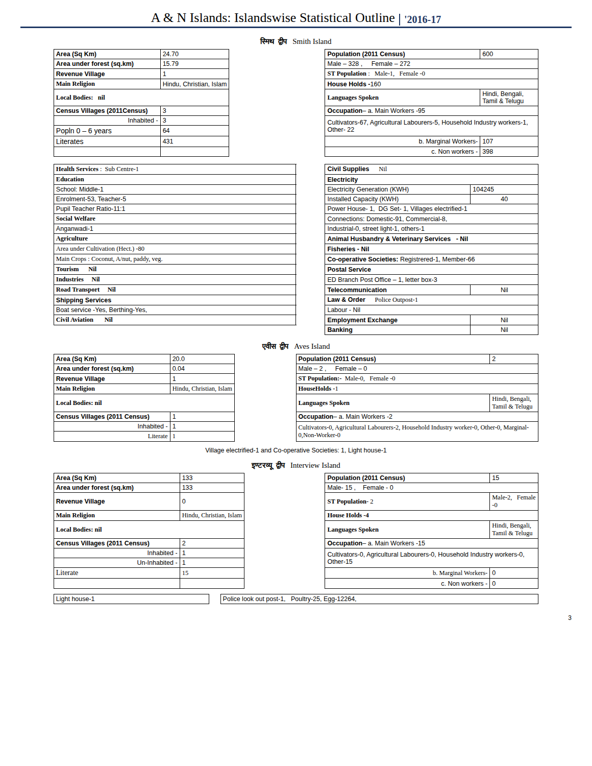A & N Islands: Islandswise Statistical Outline
'2016-17
स्मिथ द्वीप Smith Island
| Area (Sq Km) | 24.70 | | Population (2011 Census) | 600 |
| Area under forest (sq.km) | 15.79 | | Male – 328 , Female – 272 |
| Revenue Village | 1 | | ST Population : Male-1, Female -0 |
| Main Religion | Hindu, Christian, Islam | | House Holds - 160 |
| Local Bodies: nil | | Languages Spoken | Hindi, Bengali, Tamil & Telugu |
| Census Villages (2011Census) | 3 | | Occupation – a. Main Workers -95 |
| Inhabited - | 3 | | Cultivators-67, Agricultural Labourers-5, Household Industry workers-1, Other- 22 |
| Popln 0 – 6 years | 64 | |
| Literates | 431 | | b. Marginal Workers- | 107 |
| | | | c. Non workers - | 398 |
| Health Services : Sub Centre-1 | | Civil Supplies Nil |
| Education | | Electricity |
| School: Middle-1 | | Electricity Generation (KWH) | 104245 |
| Enrolment-53, Teacher-5 | | Installed Capacity (KWH) | 40 |
| Pupil Teacher Ratio-11:1 | | Power House- 1, DG Set- 1, Villages electrified-1 |
| Social Welfare | | Connections: Domestic-91, Commercial-8, |
| Anganwadi-1 | | Industrial-0, street light-1, others-1 |
| Agriculture | | Animal Husbandry & Veterinary Services - Nil |
| Area under Cultivation (Hect.) -80 | | Fisheries - Nil |
| Main Crops : Coconut, A/nut, paddy, veg. | | Co-operative Societies: Registrered-1, Member-66 |
| Tourism Nil | | Postal Service |
| Industries Nil | | ED Branch Post Office – 1, letter box-3 |
| Road Transport Nil | | Telecommunication | Nil |
| Shipping Services | | Law & Order Police Outpost-1 |
| Boat service -Yes, Berthing-Yes, | | Labour - Nil |
| Civil Aviation Nil | | Employment Exchange | Nil |
| | | Banking | Nil |
एवीस द्वीप Aves Island
| Area (Sq Km) | 20.0 | | Population (2011 Census) | 2 |
| Area under forest (sq.km) | 0.04 | | Male – 2 , Female – 0 |
| Revenue Village | 1 | | ST Population:- Male-0, Female -0 |
| Main Religion | Hindu, Christian, Islam | | HouseHolds - 1 |
| Local Bodies: nil | | Languages Spoken | Hindi, Bengali, Tamil & Telugu |
| Census Villages (2011 Census) | 1 | | Occupation – a. Main Workers -2 |
| Inhabited - | 1 | | Cultivators-0, Agricultural Labourers-2, Household Industry worker-0, Other-0, Marginal-0,Non-Worker-0 |
| Literate | 1 | |
Village electrified-1 and Co-operative Societies: 1, Light house-1
इण्टरव्यू द्वीप Interview Island
| Area (Sq Km) | 133 | | Population (2011 Census) | 15 |
| Area under forest (sq.km) | 133 | | Male- 15 , Female - 0 |
| Revenue Village | 0 | | ST Population - 2 | Male-2, Female -0 |
| Main Religion | Hindu, Christian, Islam | | House Holds -4 |
| Local Bodies: nil | | Languages Spoken | Hindi, Bengali, Tamil & Telugu |
| Census Villages (2011 Census) | 2 | | Occupation – a. Main Workers -15 |
| Inhabited - | 1 | | Cultivators-0, Agricultural Labourers-0, Household Industry workers-0, Other-15 |
| Un-Inhabited - | 1 | |
| Literate | 15 | | b. Marginal Workers- | 0 |
| | | | c. Non workers - | 0 |
| Light house-1 | | Police look out post-1, Poultry-25, Egg-12264, |
3